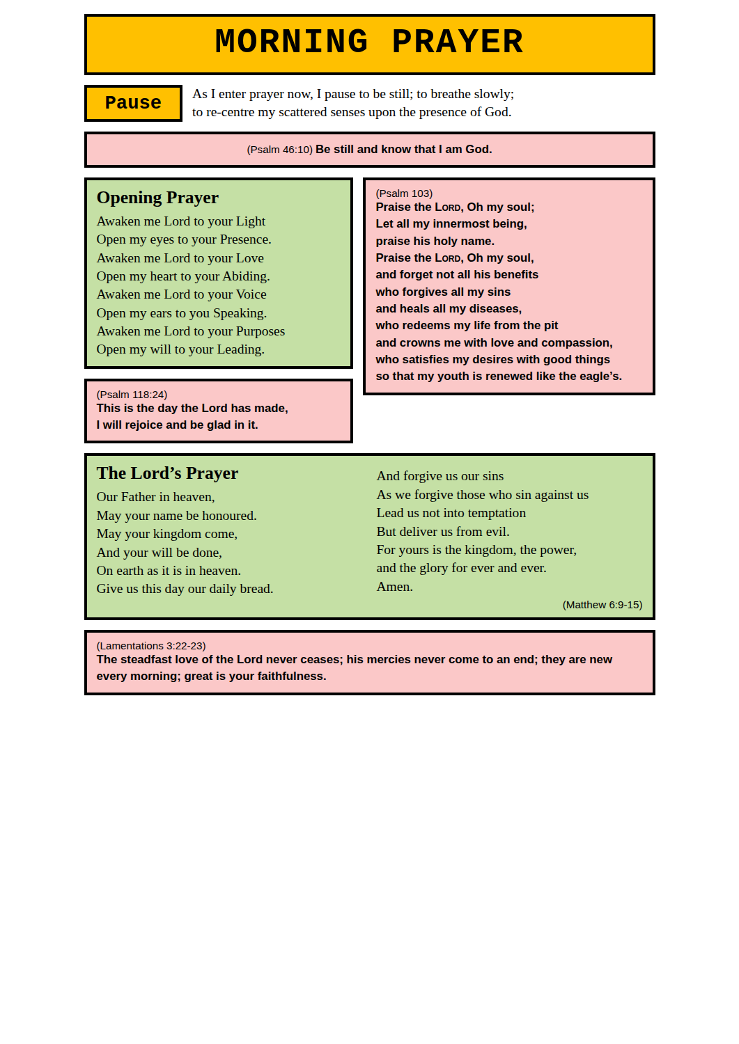MORNING PRAYER
Pause
As I enter prayer now, I pause to be still; to breathe slowly;
to re-centre my scattered senses upon the presence of God.
(Psalm 46:10) Be still and know that I am God.
Opening Prayer
Awaken me Lord to your Light
Open my eyes to your Presence.
Awaken me Lord to your Love
Open my heart to your Abiding.
Awaken me Lord to your Voice
Open my ears to you Speaking.
Awaken me Lord to your Purposes
Open my will to your Leading.
(Psalm 118:24)
This is the day the Lord has made,
I will rejoice and be glad in it.
(Psalm 103)
Praise the Lord, Oh my soul;
Let all my innermost being,
praise his holy name.
Praise the Lord, Oh my soul,
and forget not all his benefits
who forgives all my sins
and heals all my diseases,
who redeems my life from the pit
and crowns me with love and compassion,
who satisfies my desires with good things
so that my youth is renewed like the eagle’s.
The Lord’s Prayer
Our Father in heaven,
May your name be honoured.
May your kingdom come,
And your will be done,
On earth as it is in heaven.
Give us this day our daily bread.
And forgive us our sins
As we forgive those who sin against us
Lead us not into temptation
But deliver us from evil.
For yours is the kingdom, the power,
and the glory for ever and ever.
Amen.
(Matthew 6:9-15)
(Lamentations 3:22-23)
The steadfast love of the Lord never ceases; his mercies never come to an end; they are new every morning; great is your faithfulness.